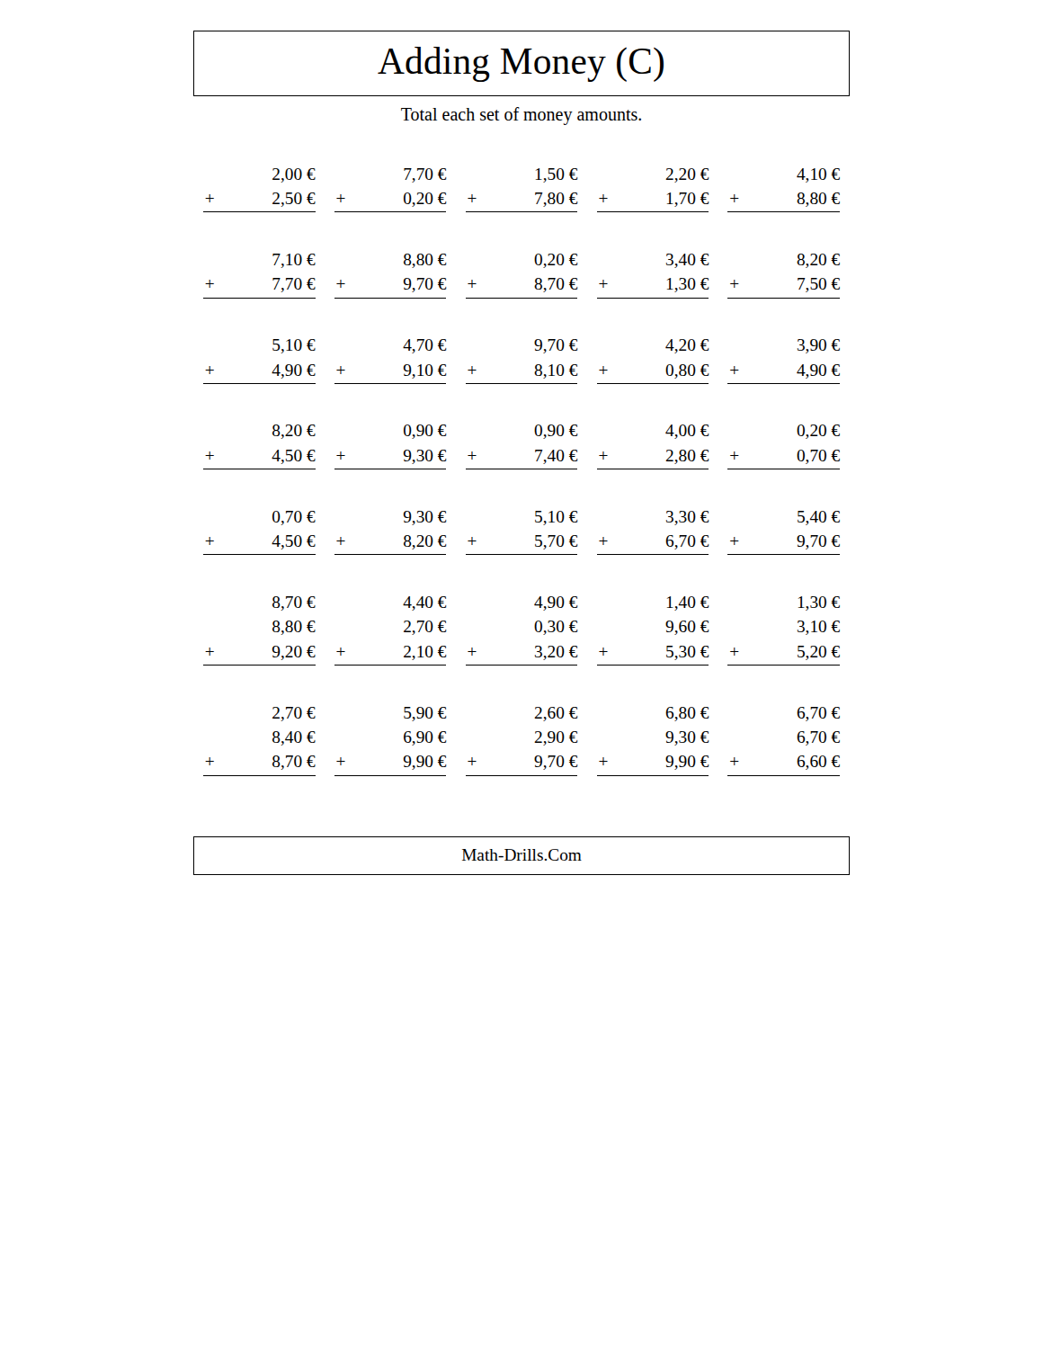Adding Money (C)
Total each set of money amounts.
| 2,00 € + 2,50 € | 7,70 € + 0,20 € | 1,50 € + 7,80 € | 2,20 € + 1,70 € | 4,10 € + 8,80 € |
| 7,10 € + 7,70 € | 8,80 € + 9,70 € | 0,20 € + 8,70 € | 3,40 € + 1,30 € | 8,20 € + 7,50 € |
| 5,10 € + 4,90 € | 4,70 € + 9,10 € | 9,70 € + 8,10 € | 4,20 € + 0,80 € | 3,90 € + 4,90 € |
| 8,20 € + 4,50 € | 0,90 € + 9,30 € | 0,90 € + 7,40 € | 4,00 € + 2,80 € | 0,20 € + 0,70 € |
| 0,70 € + 4,50 € | 9,30 € + 8,20 € | 5,10 € + 5,70 € | 3,30 € + 6,70 € | 5,40 € + 9,70 € |
| 8,70 € 8,80 € + 9,20 € | 4,40 € 2,70 € + 2,10 € | 4,90 € 0,30 € + 3,20 € | 1,40 € 9,60 € + 5,30 € | 1,30 € 3,10 € + 5,20 € |
| 2,70 € 8,40 € + 8,70 € | 5,90 € 6,90 € + 9,90 € | 2,60 € 2,90 € + 9,70 € | 6,80 € 9,30 € + 9,90 € | 6,70 € 6,70 € + 6,60 € |
Math-Drills.Com